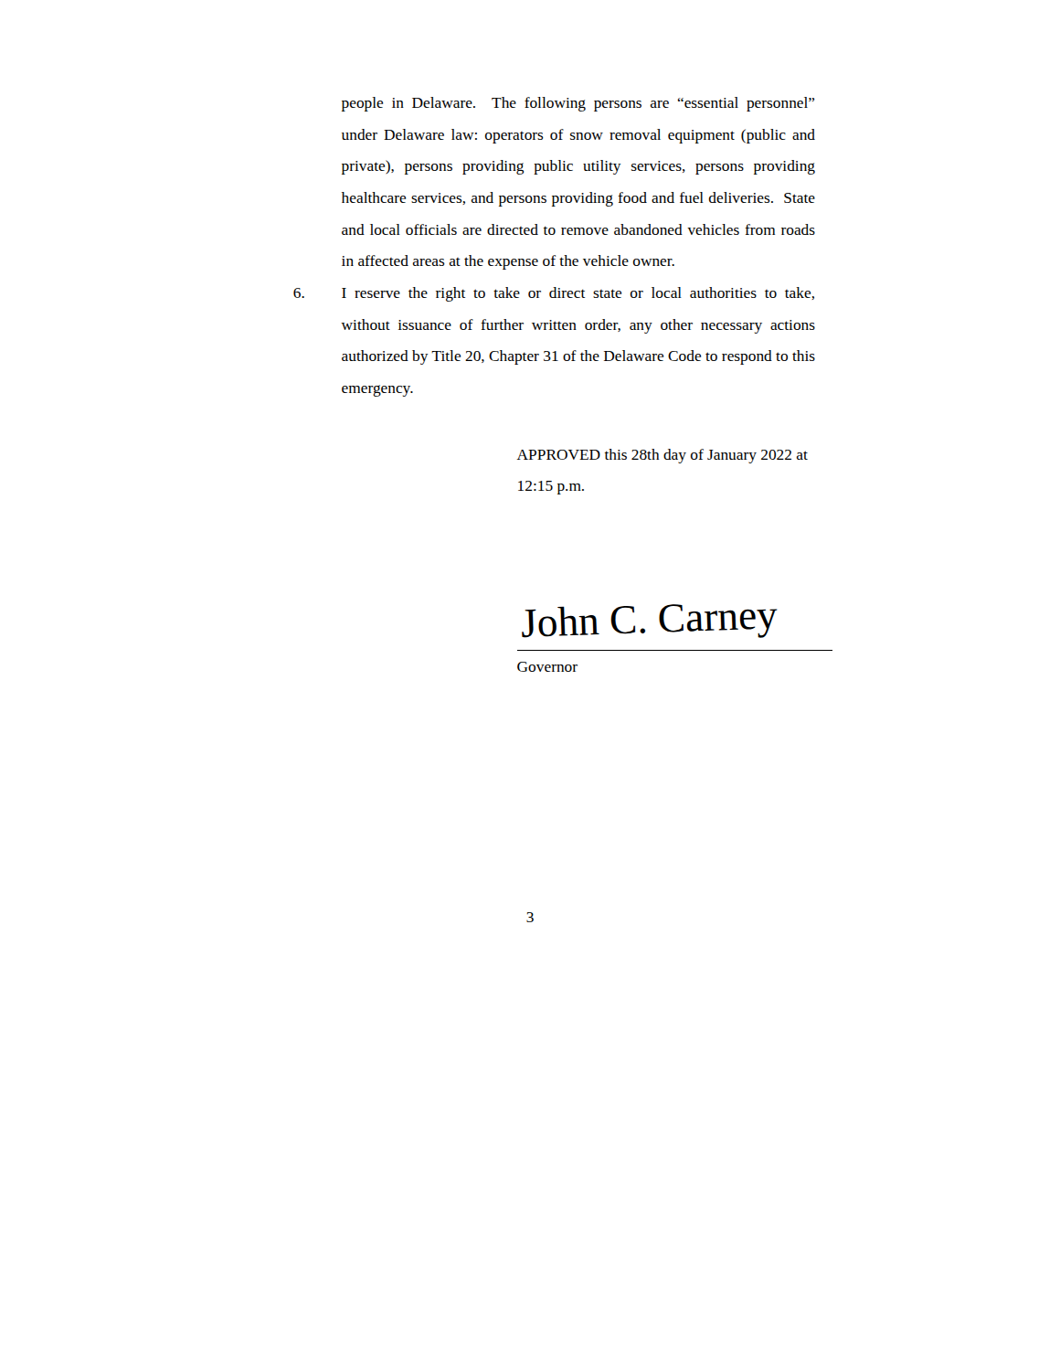people in Delaware. The following persons are “essential personnel” under Delaware law: operators of snow removal equipment (public and private), persons providing public utility services, persons providing healthcare services, and persons providing food and fuel deliveries. State and local officials are directed to remove abandoned vehicles from roads in affected areas at the expense of the vehicle owner.
I reserve the right to take or direct state or local authorities to take, without issuance of further written order, any other necessary actions authorized by Title 20, Chapter 31 of the Delaware Code to respond to this emergency.
APPROVED this 28th day of January 2022 at 12:15 p.m.
John C. Carney
Governor
3